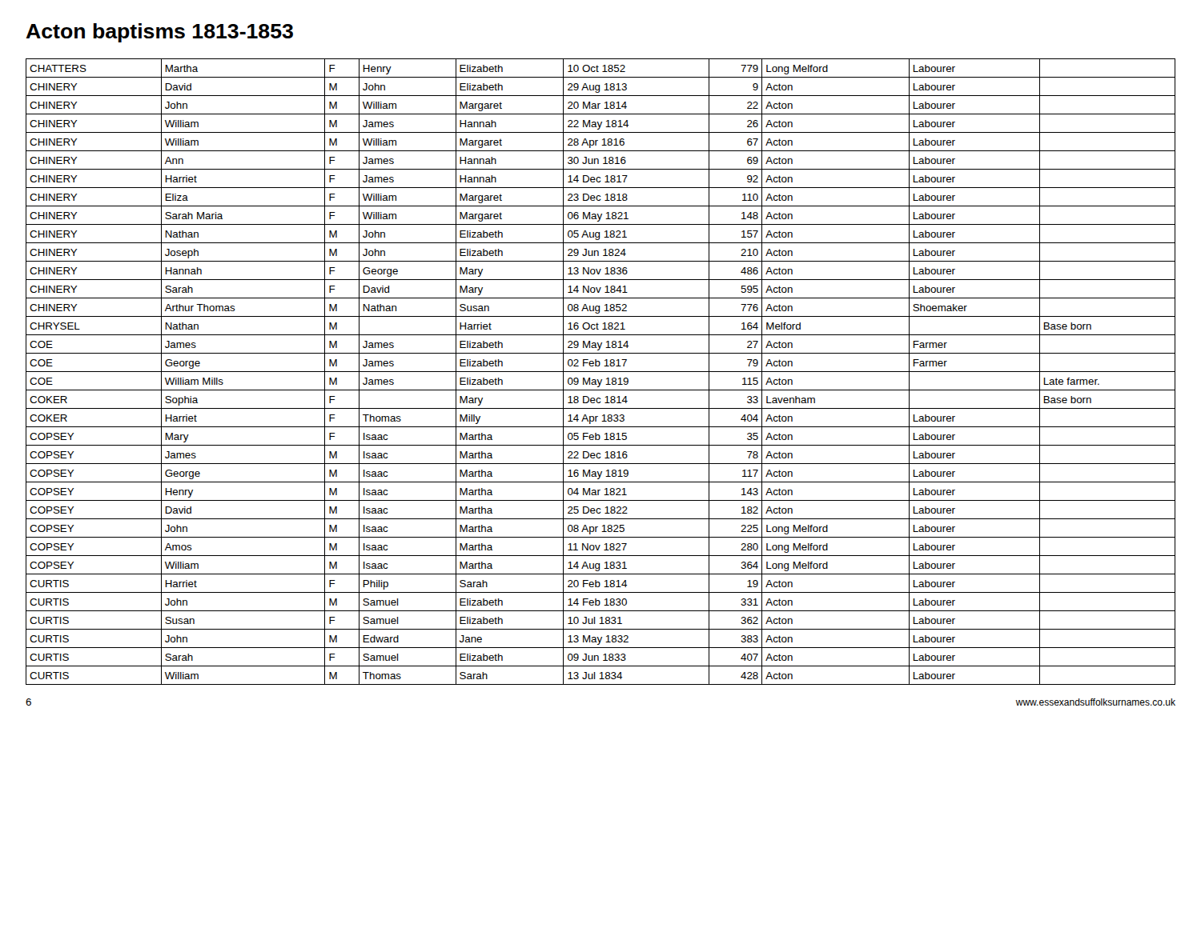Acton baptisms 1813-1853
| CHATTERS | Martha | F | Henry | Elizabeth | 10 Oct 1852 | 779 | Long Melford | Labourer | |
| CHINERY | David | M | John | Elizabeth | 29 Aug 1813 | 9 | Acton | Labourer | |
| CHINERY | John | M | William | Margaret | 20 Mar 1814 | 22 | Acton | Labourer | |
| CHINERY | William | M | James | Hannah | 22 May 1814 | 26 | Acton | Labourer | |
| CHINERY | William | M | William | Margaret | 28 Apr 1816 | 67 | Acton | Labourer | |
| CHINERY | Ann | F | James | Hannah | 30 Jun 1816 | 69 | Acton | Labourer | |
| CHINERY | Harriet | F | James | Hannah | 14 Dec 1817 | 92 | Acton | Labourer | |
| CHINERY | Eliza | F | William | Margaret | 23 Dec 1818 | 110 | Acton | Labourer | |
| CHINERY | Sarah Maria | F | William | Margaret | 06 May 1821 | 148 | Acton | Labourer | |
| CHINERY | Nathan | M | John | Elizabeth | 05 Aug 1821 | 157 | Acton | Labourer | |
| CHINERY | Joseph | M | John | Elizabeth | 29 Jun 1824 | 210 | Acton | Labourer | |
| CHINERY | Hannah | F | George | Mary | 13 Nov 1836 | 486 | Acton | Labourer | |
| CHINERY | Sarah | F | David | Mary | 14 Nov 1841 | 595 | Acton | Labourer | |
| CHINERY | Arthur Thomas | M | Nathan | Susan | 08 Aug 1852 | 776 | Acton | Shoemaker | |
| CHRYSEL | Nathan | M | | Harriet | 16 Oct 1821 | 164 | Melford | | Base born |
| COE | James | M | James | Elizabeth | 29 May 1814 | 27 | Acton | Farmer | |
| COE | George | M | James | Elizabeth | 02 Feb 1817 | 79 | Acton | Farmer | |
| COE | William Mills | M | James | Elizabeth | 09 May 1819 | 115 | Acton | | Late farmer. |
| COKER | Sophia | F | | Mary | 18 Dec 1814 | 33 | Lavenham | | Base born |
| COKER | Harriet | F | Thomas | Milly | 14 Apr 1833 | 404 | Acton | Labourer | |
| COPSEY | Mary | F | Isaac | Martha | 05 Feb 1815 | 35 | Acton | Labourer | |
| COPSEY | James | M | Isaac | Martha | 22 Dec 1816 | 78 | Acton | Labourer | |
| COPSEY | George | M | Isaac | Martha | 16 May 1819 | 117 | Acton | Labourer | |
| COPSEY | Henry | M | Isaac | Martha | 04 Mar 1821 | 143 | Acton | Labourer | |
| COPSEY | David | M | Isaac | Martha | 25 Dec 1822 | 182 | Acton | Labourer | |
| COPSEY | John | M | Isaac | Martha | 08 Apr 1825 | 225 | Long Melford | Labourer | |
| COPSEY | Amos | M | Isaac | Martha | 11 Nov 1827 | 280 | Long Melford | Labourer | |
| COPSEY | William | M | Isaac | Martha | 14 Aug 1831 | 364 | Long Melford | Labourer | |
| CURTIS | Harriet | F | Philip | Sarah | 20 Feb 1814 | 19 | Acton | Labourer | |
| CURTIS | John | M | Samuel | Elizabeth | 14 Feb 1830 | 331 | Acton | Labourer | |
| CURTIS | Susan | F | Samuel | Elizabeth | 10 Jul 1831 | 362 | Acton | Labourer | |
| CURTIS | John | M | Edward | Jane | 13 May 1832 | 383 | Acton | Labourer | |
| CURTIS | Sarah | F | Samuel | Elizabeth | 09 Jun 1833 | 407 | Acton | Labourer | |
| CURTIS | William | M | Thomas | Sarah | 13 Jul 1834 | 428 | Acton | Labourer | |
6 www.essexandsuffolksurnames.co.uk